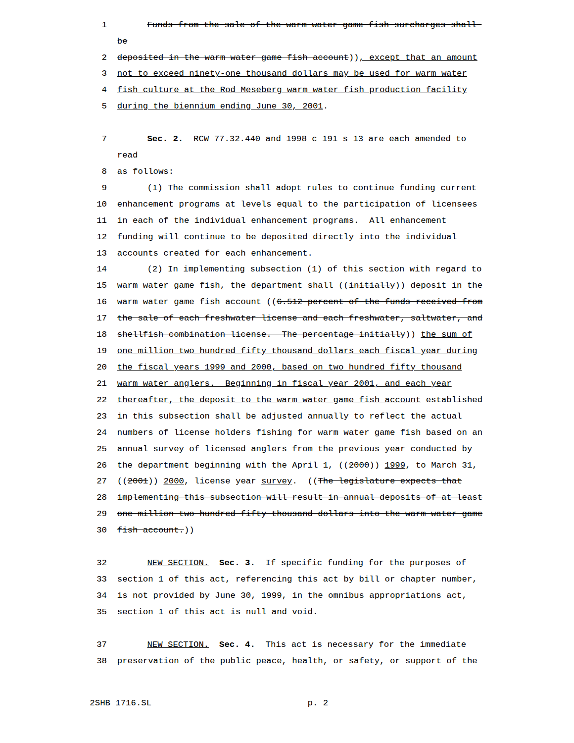Funds from the sale of the warm water game fish surcharges shall be
deposited in the warm water game fish account)), except that an amount
not to exceed ninety-one thousand dollars may be used for warm water
fish culture at the Rod Meseberg warm water fish production facility
during the biennium ending June 30, 2001.
Sec. 2. RCW 77.32.440 and 1998 c 191 s 13 are each amended to read
as follows:
(1) The commission shall adopt rules to continue funding current
enhancement programs at levels equal to the participation of licensees
in each of the individual enhancement programs. All enhancement
funding will continue to be deposited directly into the individual
accounts created for each enhancement.
(2) In implementing subsection (1) of this section with regard to
warm water game fish, the department shall ((initially)) deposit in the
warm water game fish account ((6.512 percent of the funds received from
the sale of each freshwater license and each freshwater, saltwater, and
shellfish combination license. The percentage initially)) the sum of
one million two hundred fifty thousand dollars each fiscal year during
the fiscal years 1999 and 2000, based on two hundred fifty thousand
warm water anglers. Beginning in fiscal year 2001, and each year
thereafter, the deposit to the warm water game fish account established
in this subsection shall be adjusted annually to reflect the actual
numbers of license holders fishing for warm water game fish based on an
annual survey of licensed anglers from the previous year conducted by
the department beginning with the April 1, ((2000)) 1999, to March 31,
((2001)) 2000, license year survey. ((The legislature expects that
implementing this subsection will result in annual deposits of at least
one million two hundred fifty thousand dollars into the warm water game
fish account.))
NEW SECTION. Sec. 3. If specific funding for the purposes of
section 1 of this act, referencing this act by bill or chapter number,
is not provided by June 30, 1999, in the omnibus appropriations act,
section 1 of this act is null and void.
NEW SECTION. Sec. 4. This act is necessary for the immediate
preservation of the public peace, health, or safety, or support of the
2SHB 1716.SL
p. 2